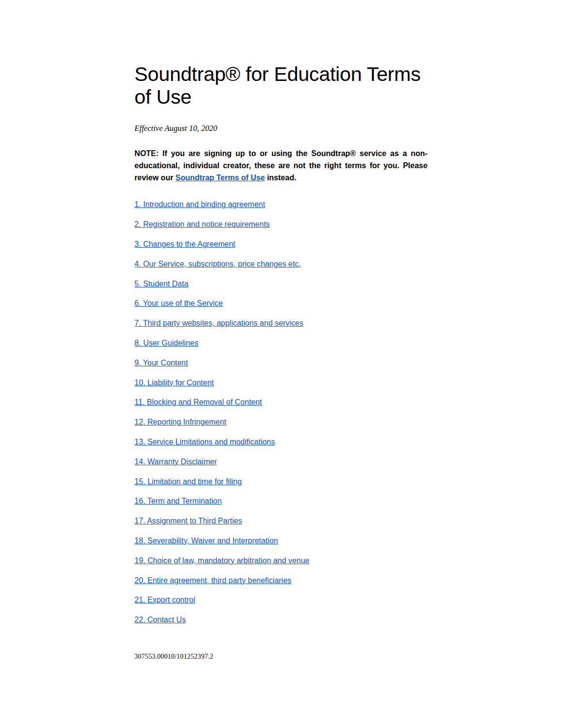Soundtrap® for Education Terms of Use
Effective August 10, 2020
NOTE: If you are signing up to or using the Soundtrap® service as a non-educational, individual creator, these are not the right terms for you. Please review our Soundtrap Terms of Use instead.
1. Introduction and binding agreement
2. Registration and notice requirements
3. Changes to the Agreement
4. Our Service, subscriptions, price changes etc.
5. Student Data
6. Your use of the Service
7. Third party websites, applications and services
8. User Guidelines
9. Your Content
10. Liability for Content
11. Blocking and Removal of Content
12. Reporting Infringement
13. Service Limitations and modifications
14. Warranty Disclaimer
15. Limitation and time for filing
16. Term and Termination
17. Assignment to Third Parties
18. Severability, Waiver and Interpretation
19. Choice of law, mandatory arbitration and venue
20. Entire agreement, third party beneficiaries
21. Export control
22. Contact Us
307553.00010/101252397.2